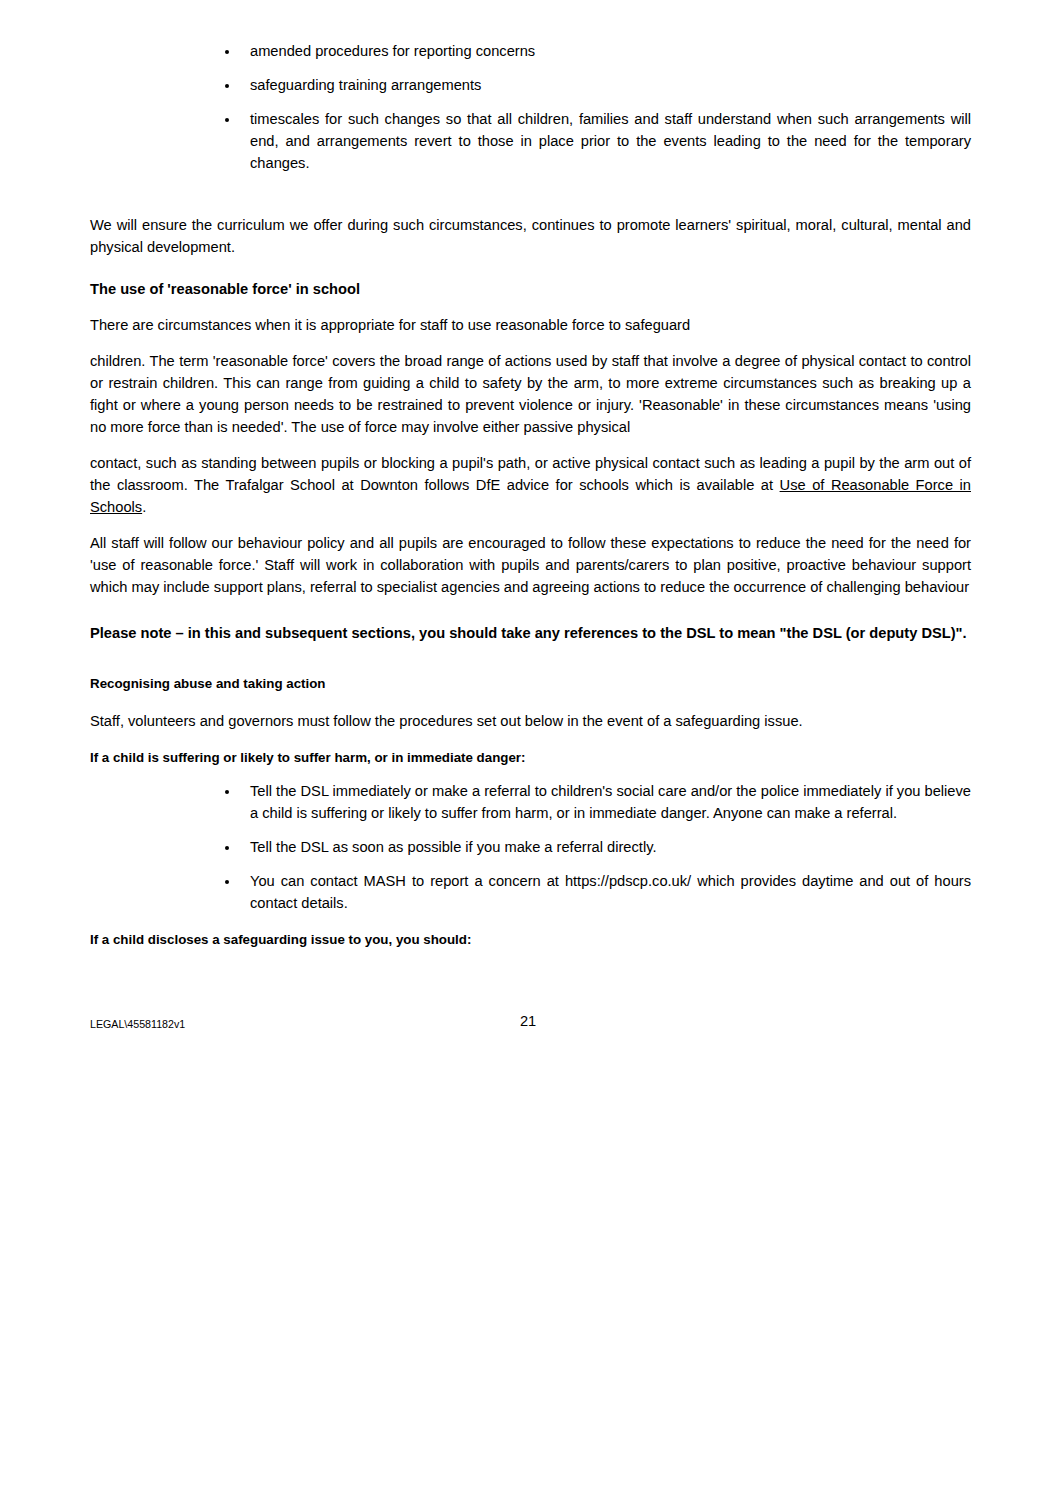amended procedures for reporting concerns
safeguarding training arrangements
timescales for such changes so that all children, families and staff understand when such arrangements will end, and arrangements revert to those in place prior to the events leading to the need for the temporary changes.
We will ensure the curriculum we offer during such circumstances, continues to promote learners' spiritual, moral, cultural, mental and physical development.
The use of 'reasonable force' in school
There are circumstances when it is appropriate for staff to use reasonable force to safeguard
children. The term 'reasonable force' covers the broad range of actions used by staff that involve a degree of physical contact to control or restrain children. This can range from guiding a child to safety by the arm, to more extreme circumstances such as breaking up a fight or where a young person needs to be restrained to prevent violence or injury. 'Reasonable' in these circumstances means 'using no more force than is needed'. The use of force may involve either passive physical
contact, such as standing between pupils or blocking a pupil's path, or active physical contact such as leading a pupil by the arm out of the classroom. The Trafalgar School at Downton follows DfE advice for schools which is available at Use of Reasonable Force in Schools.
All staff will follow our behaviour policy and all pupils are encouraged to follow these expectations to reduce the need for the need for 'use of reasonable force.' Staff will work in collaboration with pupils and parents/carers to plan positive, proactive behaviour support which may include support plans, referral to specialist agencies and agreeing actions to reduce the occurrence of challenging behaviour
Please note – in this and subsequent sections, you should take any references to the DSL to mean "the DSL (or deputy DSL)".
Recognising abuse and taking action
Staff, volunteers and governors must follow the procedures set out below in the event of a safeguarding issue.
If a child is suffering or likely to suffer harm, or in immediate danger:
Tell the DSL immediately or make a referral to children's social care and/or the police immediately if you believe a child is suffering or likely to suffer from harm, or in immediate danger. Anyone can make a referral.
Tell the DSL as soon as possible if you make a referral directly.
You can contact MASH to report a concern at https://pdscp.co.uk/ which provides daytime and out of hours contact details.
If a child discloses a safeguarding issue to you, you should:
LEGAL\45581182v1 21